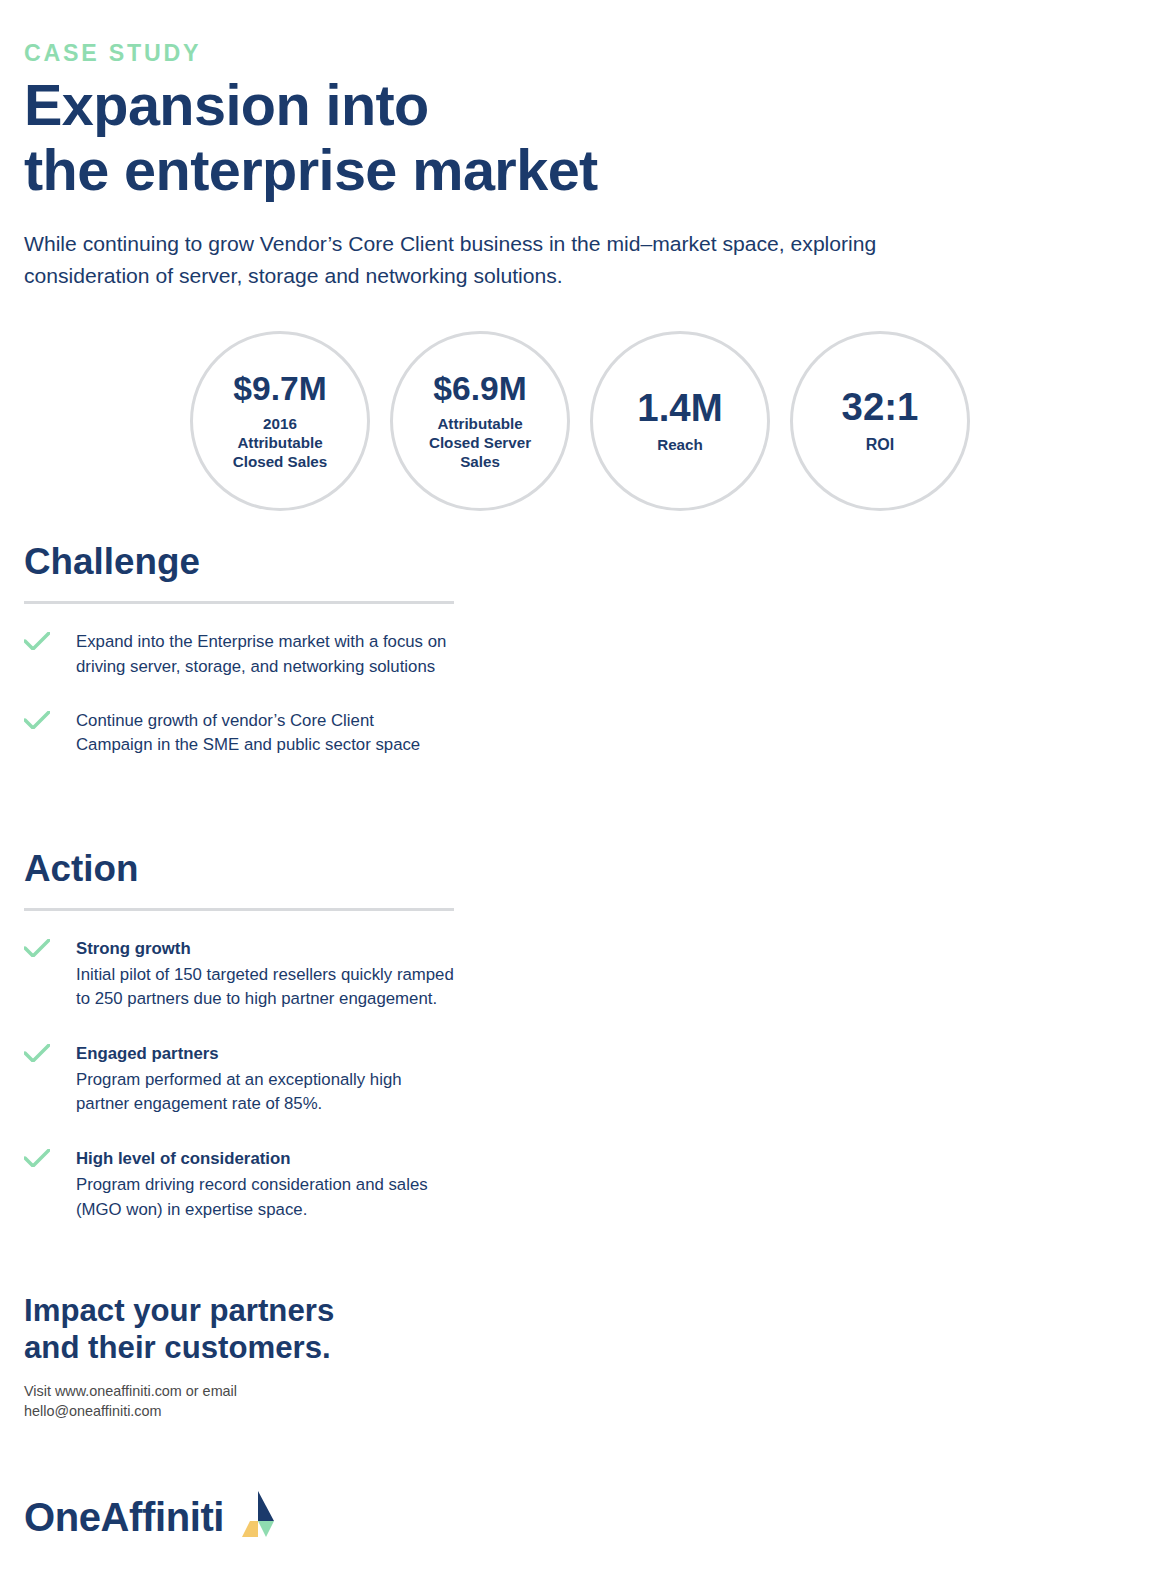Case Study
Expansion into
the enterprise market
While continuing to grow Vendor’s Core Client business in the mid–market space, exploring consideration of server, storage and networking solutions.
$9.7M 2016
Attributable
Closed Sales
$6.9M Attributable
Closed Server
Sales
1.4M Reach
32:1 ROI
Challenge
Expand into the Enterprise market with a focus on driving server, storage, and networking solutions
Continue growth of vendor’s Core Client Campaign in the SME and public sector space
Action
Strong growth Initial pilot of 150 targeted resellers quickly ramped to 250 partners due to high partner engagement.
Engaged partners Program performed at an exceptionally high partner engagement rate of 85%.
High level of consideration Program driving record consideration and sales (MGO won) in expertise space.
Impact your partners
and their customers.
Visit www.oneaffiniti.com or email hello@oneaffiniti.com
OneAffiniti